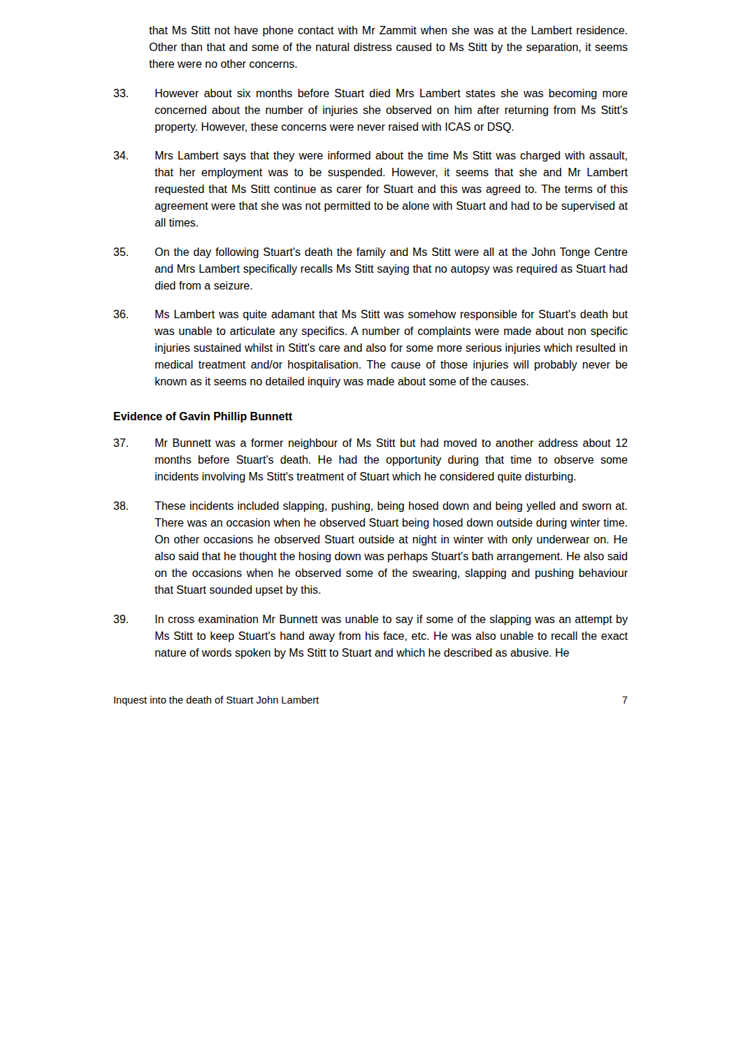that Ms Stitt not have phone contact with Mr Zammit when she was at the Lambert residence. Other than that and some of the natural distress caused to Ms Stitt by the separation, it seems there were no other concerns.
33.
However about six months before Stuart died Mrs Lambert states she was becoming more concerned about the number of injuries she observed on him after returning from Ms Stitt's property. However, these concerns were never raised with ICAS or DSQ.
34.
Mrs Lambert says that they were informed about the time Ms Stitt was charged with assault, that her employment was to be suspended. However, it seems that she and Mr Lambert requested that Ms Stitt continue as carer for Stuart and this was agreed to. The terms of this agreement were that she was not permitted to be alone with Stuart and had to be supervised at all times.
35.
On the day following Stuart's death the family and Ms Stitt were all at the John Tonge Centre and Mrs Lambert specifically recalls Ms Stitt saying that no autopsy was required as Stuart had died from a seizure.
36.
Ms Lambert was quite adamant that Ms Stitt was somehow responsible for Stuart's death but was unable to articulate any specifics. A number of complaints were made about non specific injuries sustained whilst in Stitt's care and also for some more serious injuries which resulted in medical treatment and/or hospitalisation. The cause of those injuries will probably never be known as it seems no detailed inquiry was made about some of the causes.
Evidence of Gavin Phillip Bunnett
37.
Mr Bunnett was a former neighbour of Ms Stitt but had moved to another address about 12 months before Stuart's death. He had the opportunity during that time to observe some incidents involving Ms Stitt's treatment of Stuart which he considered quite disturbing.
38.
These incidents included slapping, pushing, being hosed down and being yelled and sworn at. There was an occasion when he observed Stuart being hosed down outside during winter time. On other occasions he observed Stuart outside at night in winter with only underwear on. He also said that he thought the hosing down was perhaps Stuart's bath arrangement. He also said on the occasions when he observed some of the swearing, slapping and pushing behaviour that Stuart sounded upset by this.
39.
In cross examination Mr Bunnett was unable to say if some of the slapping was an attempt by Ms Stitt to keep Stuart's hand away from his face, etc. He was also unable to recall the exact nature of words spoken by Ms Stitt to Stuart and which he described as abusive. He
Inquest into the death of Stuart John Lambert 7